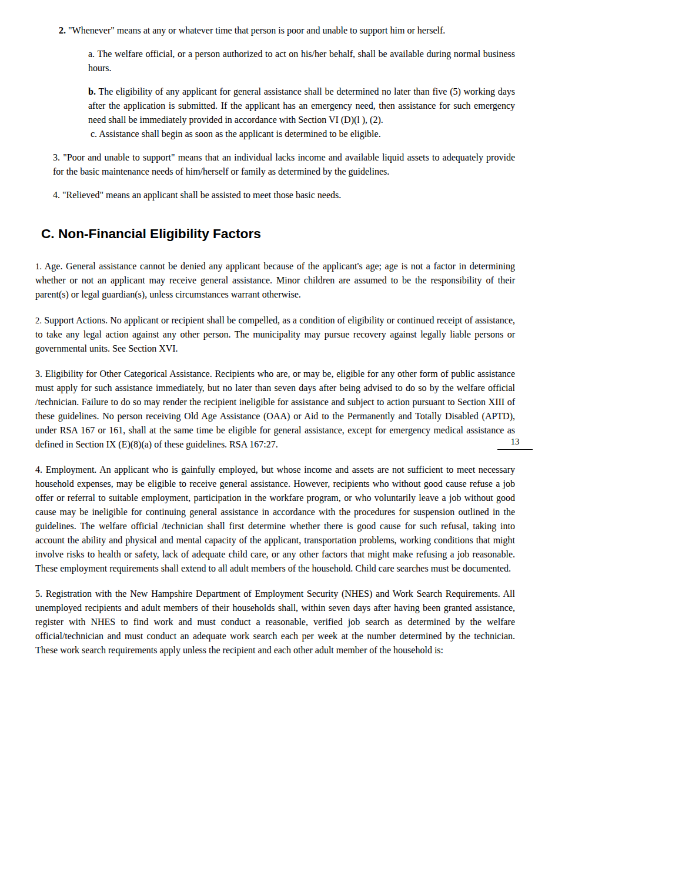2. "Whenever" means at any or whatever time that person is poor and unable to support him or herself.
a. The welfare official, or a person authorized to act on his/her behalf, shall be available during normal business hours.
b. The eligibility of any applicant for general assistance shall be determined no later than five (5) working days after the application is submitted. If the applicant has an emergency need, then assistance for such emergency need shall be immediately provided in accordance with Section VI (D)(l ), (2).
c. Assistance shall begin as soon as the applicant is determined to be eligible.
3. "Poor and unable to support" means that an individual lacks income and available liquid assets to adequately provide for the basic maintenance needs of him/herself or family as determined by the guidelines.
4. "Relieved" means an applicant shall be assisted to meet those basic needs.
C. Non-Financial Eligibility Factors
1. Age. General assistance cannot be denied any applicant because of the applicant's age; age is not a factor in determining whether or not an applicant may receive general assistance. Minor children are assumed to be the responsibility of their parent(s) or legal guardian(s), unless circumstances warrant otherwise.
2. Support Actions. No applicant or recipient shall be compelled, as a condition of eligibility or continued receipt of assistance, to take any legal action against any other person. The municipality may pursue recovery against legally liable persons or governmental units. See Section XVI.
3. Eligibility for Other Categorical Assistance. Recipients who are, or may be, eligible for any other form of public assistance must apply for such assistance immediately, but no later than seven days after being advised to do so by the welfare official /technician. Failure to do so may render the recipient ineligible for assistance and subject to action pursuant to Section XIII of these guidelines. No person receiving Old Age Assistance (OAA) or Aid to the Permanently and Totally Disabled (APTD), under RSA 167 or 161, shall at the same time be eligible for general assistance, except for emergency medical assistance as defined in Section IX (E)(8)(a) of these guidelines. RSA 167:27.
4. Employment. An applicant who is gainfully employed, but whose income and assets are not sufficient to meet necessary household expenses, may be eligible to receive general assistance. However, recipients who without good cause refuse a job offer or referral to suitable employment, participation in the workfare program, or who voluntarily leave a job without good cause may be ineligible for continuing general assistance in accordance with the procedures for suspension outlined in the guidelines. The welfare official /technician shall first determine whether there is good cause for such refusal, taking into account the ability and physical and mental capacity of the applicant, transportation problems, working conditions that might involve risks to health or safety, lack of adequate child care, or any other factors that might make refusing a job reasonable. These employment requirements shall extend to all adult members of the household. Child care searches must be documented.
5. Registration with the New Hampshire Department of Employment Security (NHES) and Work Search Requirements. All unemployed recipients and adult members of their households shall, within seven days after having been granted assistance, register with NHES to find work and must conduct a reasonable, verified job search as determined by the welfare official/technician and must conduct an adequate work search each per week at the number determined by the technician. These work search requirements apply unless the recipient and each other adult member of the household is:
13